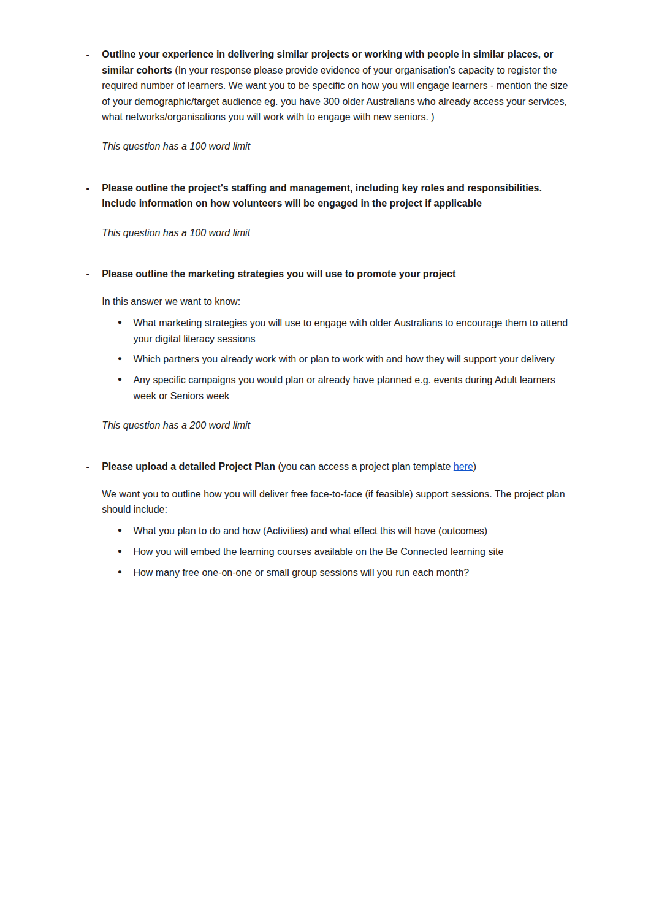Outline your experience in delivering similar projects or working with people in similar places, or similar cohorts (In your response please provide evidence of your organisation's capacity to register the required number of learners. We want you to be specific on how you will engage learners - mention the size of your demographic/target audience eg. you have 300 older Australians who already access your services, what networks/organisations you will work with to engage with new seniors. )
This question has a 100 word limit
Please outline the project's staffing and management, including key roles and responsibilities. Include information on how volunteers will be engaged in the project if applicable
This question has a 100 word limit
Please outline the marketing strategies you will use to promote your project
In this answer we want to know:
What marketing strategies you will use to engage with older Australians to encourage them to attend your digital literacy sessions
Which partners you already work with or plan to work with and how they will support your delivery
Any specific campaigns you would plan or already have planned e.g. events during Adult learners week or Seniors week
This question has a 200 word limit
Please upload a detailed Project Plan (you can access a project plan template here)
We want you to outline how you will deliver free face-to-face (if feasible) support sessions. The project plan should include:
What you plan to do and how (Activities) and what effect this will have (outcomes)
How you will embed the learning courses available on the Be Connected learning site
How many free one-on-one or small group sessions will you run each month?